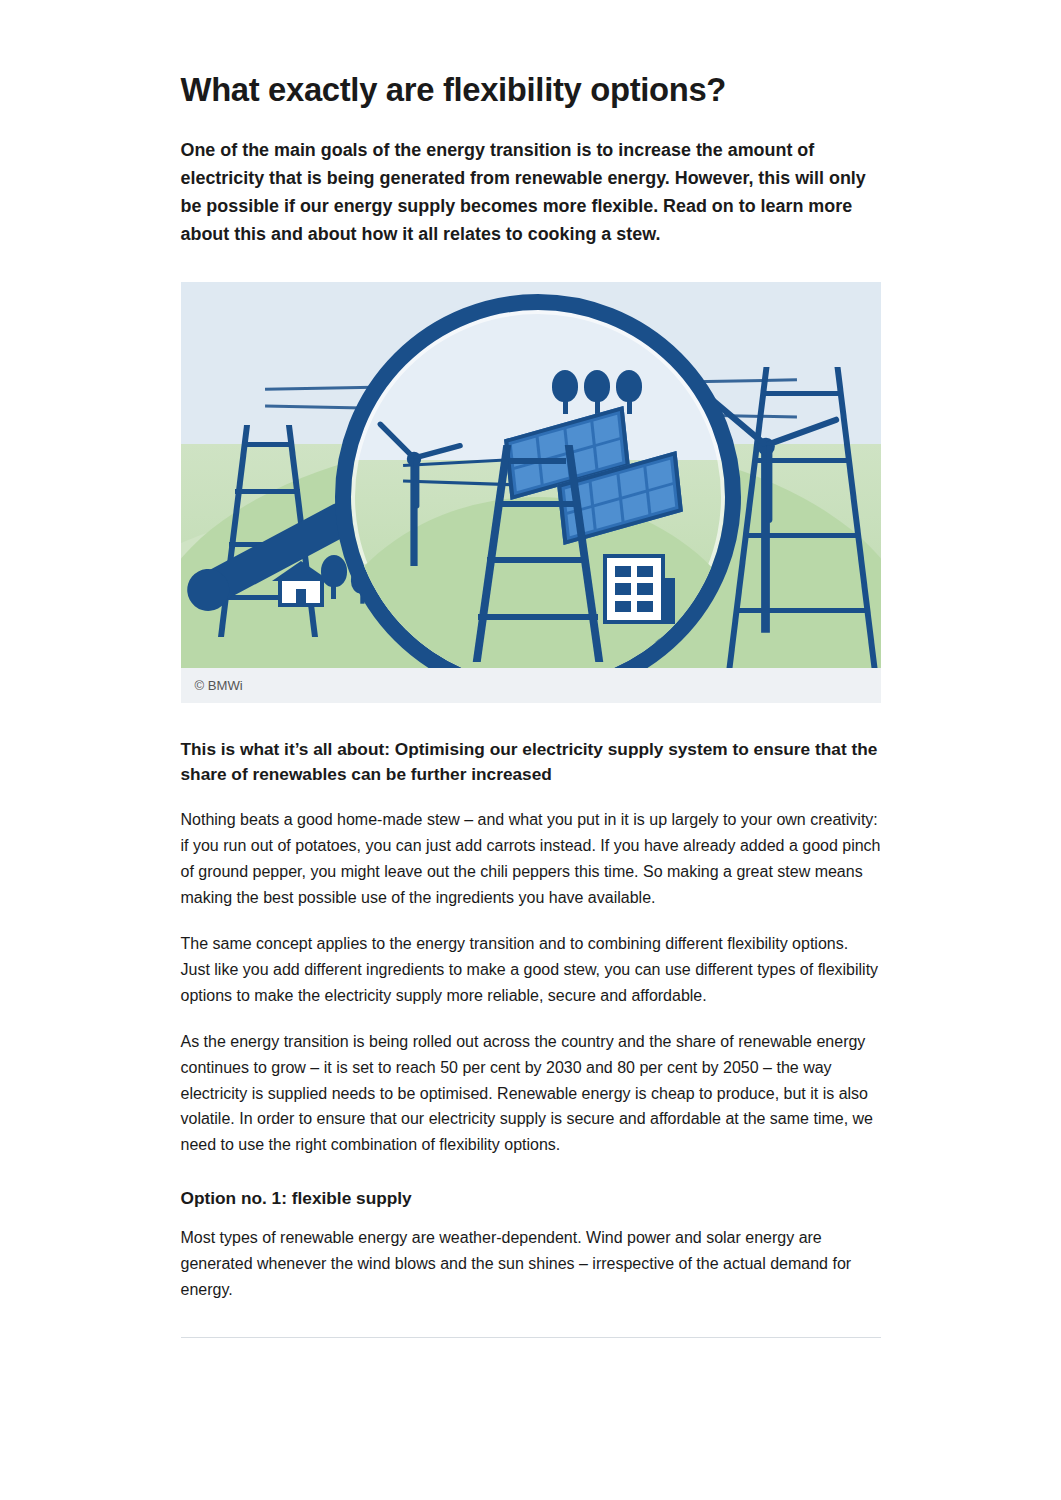What exactly are flexibility options?
One of the main goals of the energy transition is to increase the amount of electricity that is being generated from renewable energy. However, this will only be possible if our energy supply becomes more flexible. Read on to learn more about this and about how it all relates to cooking a stew.
© BMWi
This is what it’s all about: Optimising our electricity supply system to ensure that the share of renewables can be further increased
Nothing beats a good home-made stew – and what you put in it is up largely to your own creativity: if you run out of potatoes, you can just add carrots instead. If you have already added a good pinch of ground pepper, you might leave out the chili peppers this time. So making a great stew means making the best possible use of the ingredients you have available.
The same concept applies to the energy transition and to combining different flexibility options. Just like you add different ingredients to make a good stew, you can use different types of flexibility options to make the electricity supply more reliable, secure and affordable.
As the energy transition is being rolled out across the country and the share of renewable energy continues to grow – it is set to reach 50 per cent by 2030 and 80 per cent by 2050 – the way electricity is supplied needs to be optimised. Renewable energy is cheap to produce, but it is also volatile. In order to ensure that our electricity supply is secure and affordable at the same time, we need to use the right combination of flexibility options.
Option no. 1: flexible supply
Most types of renewable energy are weather-dependent. Wind power and solar energy are generated whenever the wind blows and the sun shines – irrespective of the actual demand for energy.